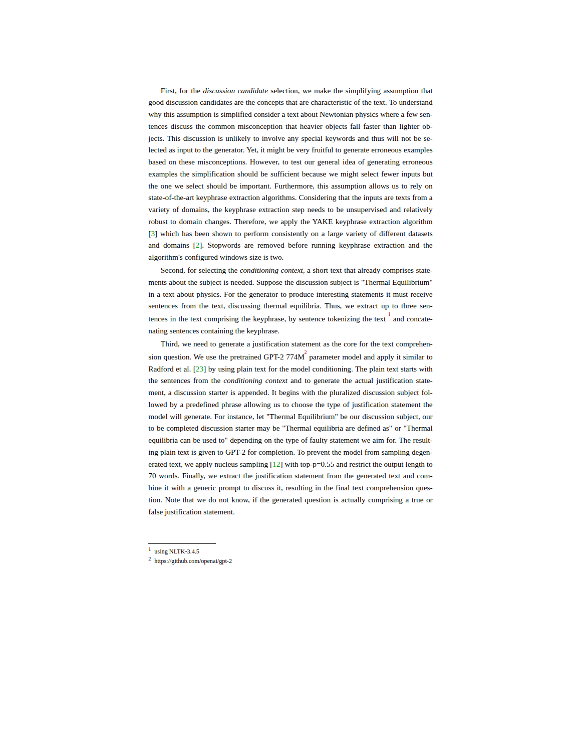First, for the discussion candidate selection, we make the simplifying assumption that good discussion candidates are the concepts that are characteristic of the text. To understand why this assumption is simplified consider a text about Newtonian physics where a few sentences discuss the common misconception that heavier objects fall faster than lighter objects. This discussion is unlikely to involve any special keywords and thus will not be selected as input to the generator. Yet, it might be very fruitful to generate erroneous examples based on these misconceptions. However, to test our general idea of generating erroneous examples the simplification should be sufficient because we might select fewer inputs but the one we select should be important. Furthermore, this assumption allows us to rely on state-of-the-art keyphrase extraction algorithms. Considering that the inputs are texts from a variety of domains, the keyphrase extraction step needs to be unsupervised and relatively robust to domain changes. Therefore, we apply the YAKE keyphrase extraction algorithm [3] which has been shown to perform consistently on a large variety of different datasets and domains [2]. Stopwords are removed before running keyphrase extraction and the algorithm's configured windows size is two.
Second, for selecting the conditioning context, a short text that already comprises statements about the subject is needed. Suppose the discussion subject is "Thermal Equilibrium" in a text about physics. For the generator to produce interesting statements it must receive sentences from the text, discussing thermal equilibria. Thus, we extract up to three sentences in the text comprising the keyphrase, by sentence tokenizing the text 1 and concatenating sentences containing the keyphrase.
Third, we need to generate a justification statement as the core for the text comprehension question. We use the pretrained GPT-2 774M2 parameter model and apply it similar to Radford et al. [23] by using plain text for the model conditioning. The plain text starts with the sentences from the conditioning context and to generate the actual justification statement, a discussion starter is appended. It begins with the pluralized discussion subject followed by a predefined phrase allowing us to choose the type of justification statement the model will generate. For instance, let "Thermal Equilibrium" be our discussion subject, our to be completed discussion starter may be "Thermal equilibria are defined as" or "Thermal equilibria can be used to" depending on the type of faulty statement we aim for. The resulting plain text is given to GPT-2 for completion. To prevent the model from sampling degenerated text, we apply nucleus sampling [12] with top-p=0.55 and restrict the output length to 70 words. Finally, we extract the justification statement from the generated text and combine it with a generic prompt to discuss it, resulting in the final text comprehension question. Note that we do not know, if the generated question is actually comprising a true or false justification statement.
1 using NLTK-3.4.5
2 https://github.com/openai/gpt-2